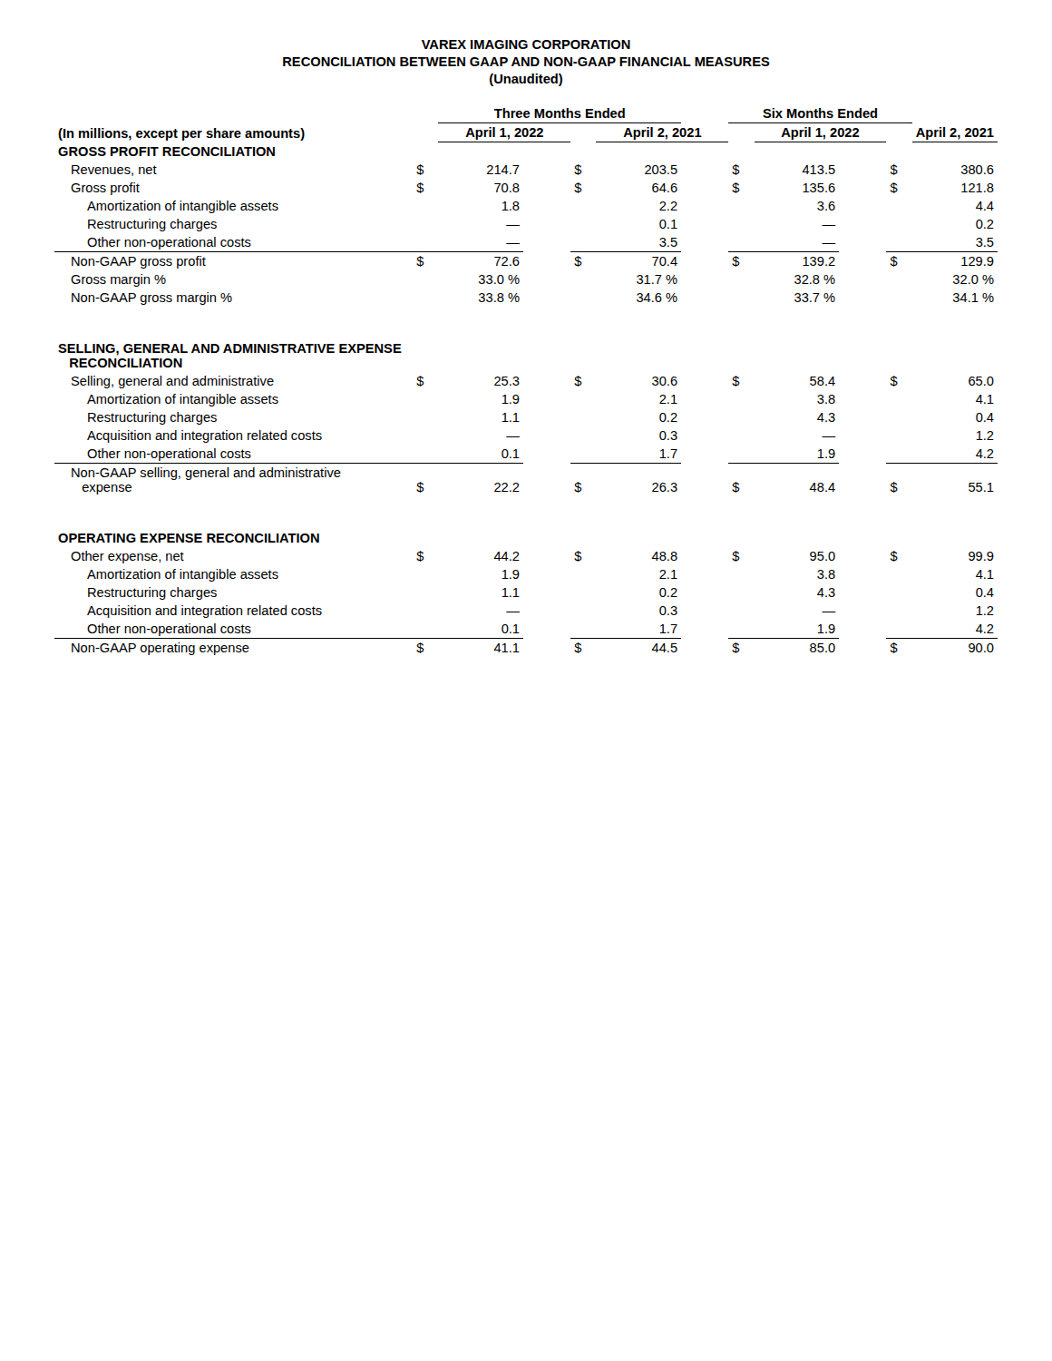VAREX IMAGING CORPORATION
RECONCILIATION BETWEEN GAAP AND NON-GAAP FINANCIAL MEASURES
(Unaudited)
| | | Three Months Ended | | Six Months Ended | |
| (In millions, except per share amounts) | | April 1, 2022 | | April 2, 2021 | | April 1, 2022 | | April 2, 2021 |
| GROSS PROFIT RECONCILIATION | |
| Revenues, net | $ | 214.7 | | $ | 203.5 | | $ | 413.5 | | $ | 380.6 |
| Gross profit | $ | 70.8 | | $ | 64.6 | | $ | 135.6 | | $ | 121.8 |
| Amortization of intangible assets | | 1.8 | | | 2.2 | | | 3.6 | | | 4.4 |
| Restructuring charges | | — | | | 0.1 | | | — | | | 0.2 |
| Other non-operational costs | | — | | | 3.5 | | | — | | | 3.5 |
| Non-GAAP gross profit | $ | 72.6 | | $ | 70.4 | | $ | 139.2 | | $ | 129.9 |
| Gross margin % | | 33.0 % | | | 31.7 % | | | 32.8 % | | | 32.0 % |
| Non-GAAP gross margin % | | 33.8 % | | | 34.6 % | | | 33.7 % | | | 34.1 % |
| SELLING, GENERAL AND ADMINISTRATIVE EXPENSE RECONCILIATION | |
| Selling, general and administrative | $ | 25.3 | | $ | 30.6 | | $ | 58.4 | | $ | 65.0 |
| Amortization of intangible assets | | 1.9 | | | 2.1 | | | 3.8 | | | 4.1 |
| Restructuring charges | | 1.1 | | | 0.2 | | | 4.3 | | | 0.4 |
| Acquisition and integration related costs | | — | | | 0.3 | | | — | | | 1.2 |
| Other non-operational costs | | 0.1 | | | 1.7 | | | 1.9 | | | 4.2 |
| Non-GAAP selling, general and administrative expense | $ | 22.2 | | $ | 26.3 | | $ | 48.4 | | $ | 55.1 |
| OPERATING EXPENSE RECONCILIATION | |
| Other expense, net | $ | 44.2 | | $ | 48.8 | | $ | 95.0 | | $ | 99.9 |
| Amortization of intangible assets | | 1.9 | | | 2.1 | | | 3.8 | | | 4.1 |
| Restructuring charges | | 1.1 | | | 0.2 | | | 4.3 | | | 0.4 |
| Acquisition and integration related costs | | — | | | 0.3 | | | — | | | 1.2 |
| Other non-operational costs | | 0.1 | | | 1.7 | | | 1.9 | | | 4.2 |
| Non-GAAP operating expense | $ | 41.1 | | $ | 44.5 | | $ | 85.0 | | $ | 90.0 |